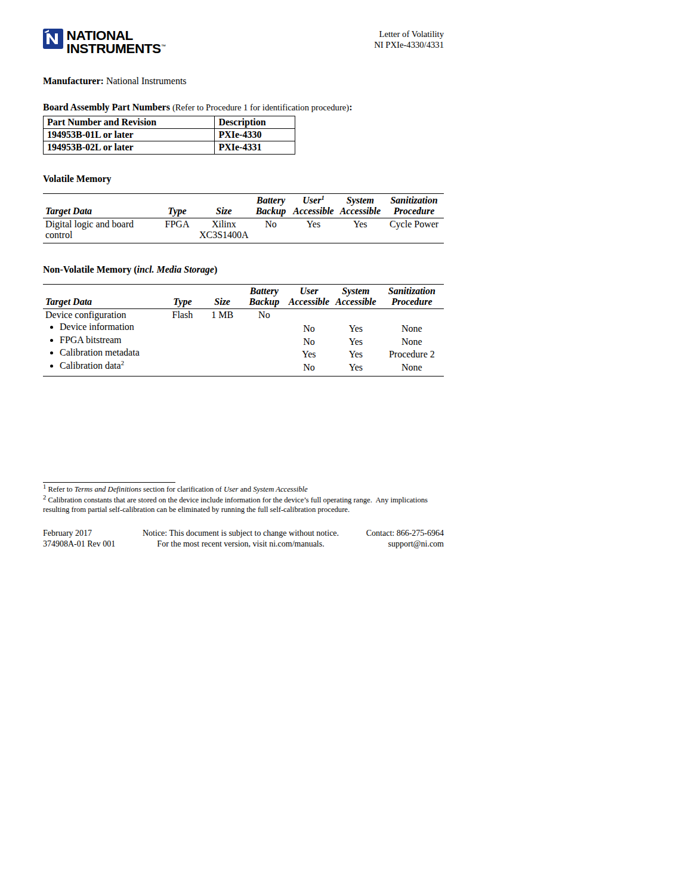NATIONAL INSTRUMENTS™
Letter of Volatility
NI PXIe-4330/4331
Manufacturer: National Instruments
Board Assembly Part Numbers (Refer to Procedure 1 for identification procedure):
| Part Number and Revision | Description |
| --- | --- |
| 194953B-01L or later | PXIe-4330 |
| 194953B-02L or later | PXIe-4331 |
Volatile Memory
| | | | Battery | User 1 | System | Sanitization |
| --- | --- | --- | --- | --- | --- | --- |
| Target Data | Type | Size | Backup | Accessible | Accessible | Procedure |
| Digital logic and board control | FPGA | Xilinx XC3S1400A | No | Yes | Yes | Cycle Power |
Non-Volatile Memory (incl. Media Storage)
| | | | Battery | User | System | Sanitization |
| --- | --- | --- | --- | --- | --- | --- |
| Target Data | Type | Size | Backup | Accessible | Accessible | Procedure |
| Device configuration Device information FPGA bitstream Calibration metadata Calibration data 2 | Flash | 1 MB | No | No No Yes No | Yes Yes Yes Yes | None None Procedure 2 None |
1 Refer to Terms and Definitions section for clarification of User and System Accessible
2 Calibration constants that are stored on the device include information for the device’s full operating range. Any implications resulting from partial self-calibration can be eliminated by running the full self-calibration procedure.
February 2017
374908A-01 Rev 001
Notice: This document is subject to change without notice.
For the most recent version, visit ni.com/manuals.
Contact: 866-275-6964
support@ni.com